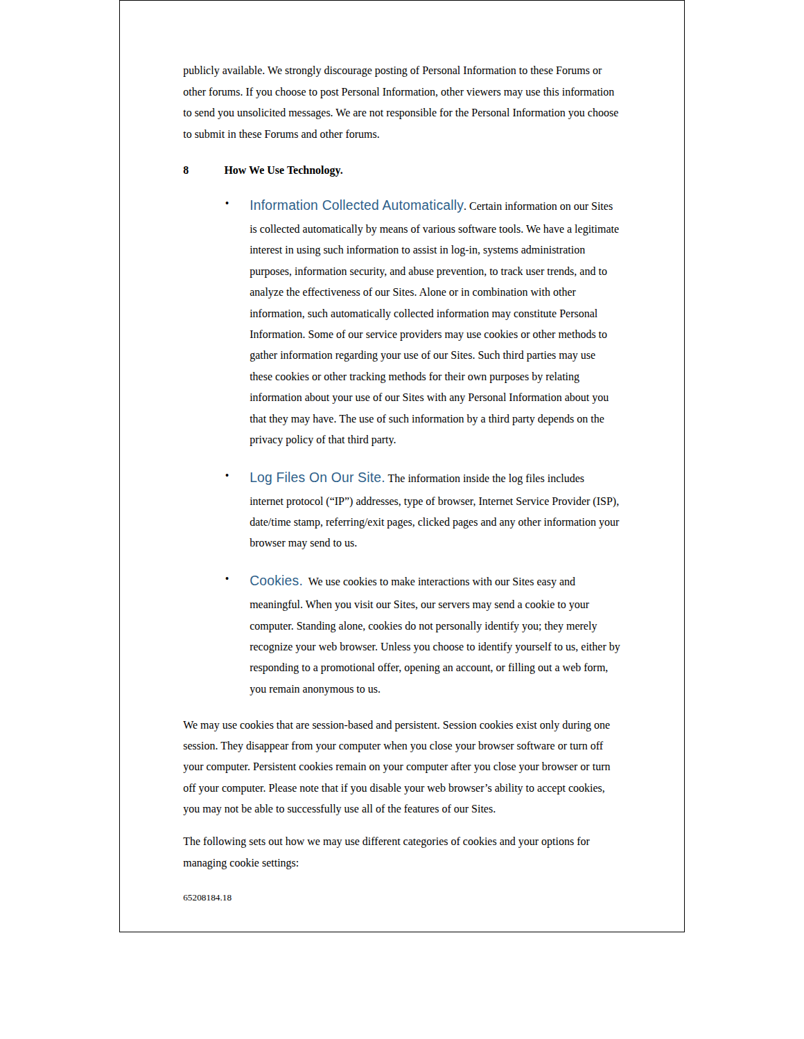publicly available. We strongly discourage posting of Personal Information to these Forums or other forums. If you choose to post Personal Information, other viewers may use this information to send you unsolicited messages. We are not responsible for the Personal Information you choose to submit in these Forums and other forums.
8 How We Use Technology.
Information Collected Automatically. Certain information on our Sites is collected automatically by means of various software tools. We have a legitimate interest in using such information to assist in log-in, systems administration purposes, information security, and abuse prevention, to track user trends, and to analyze the effectiveness of our Sites. Alone or in combination with other information, such automatically collected information may constitute Personal Information. Some of our service providers may use cookies or other methods to gather information regarding your use of our Sites. Such third parties may use these cookies or other tracking methods for their own purposes by relating information about your use of our Sites with any Personal Information about you that they may have. The use of such information by a third party depends on the privacy policy of that third party.
Log Files On Our Site. The information inside the log files includes internet protocol (“IP”) addresses, type of browser, Internet Service Provider (ISP), date/time stamp, referring/exit pages, clicked pages and any other information your browser may send to us.
Cookies. We use cookies to make interactions with our Sites easy and meaningful. When you visit our Sites, our servers may send a cookie to your computer. Standing alone, cookies do not personally identify you; they merely recognize your web browser. Unless you choose to identify yourself to us, either by responding to a promotional offer, opening an account, or filling out a web form, you remain anonymous to us.
We may use cookies that are session-based and persistent. Session cookies exist only during one session. They disappear from your computer when you close your browser software or turn off your computer. Persistent cookies remain on your computer after you close your browser or turn off your computer. Please note that if you disable your web browser’s ability to accept cookies, you may not be able to successfully use all of the features of our Sites.
The following sets out how we may use different categories of cookies and your options for managing cookie settings:
65208184.18